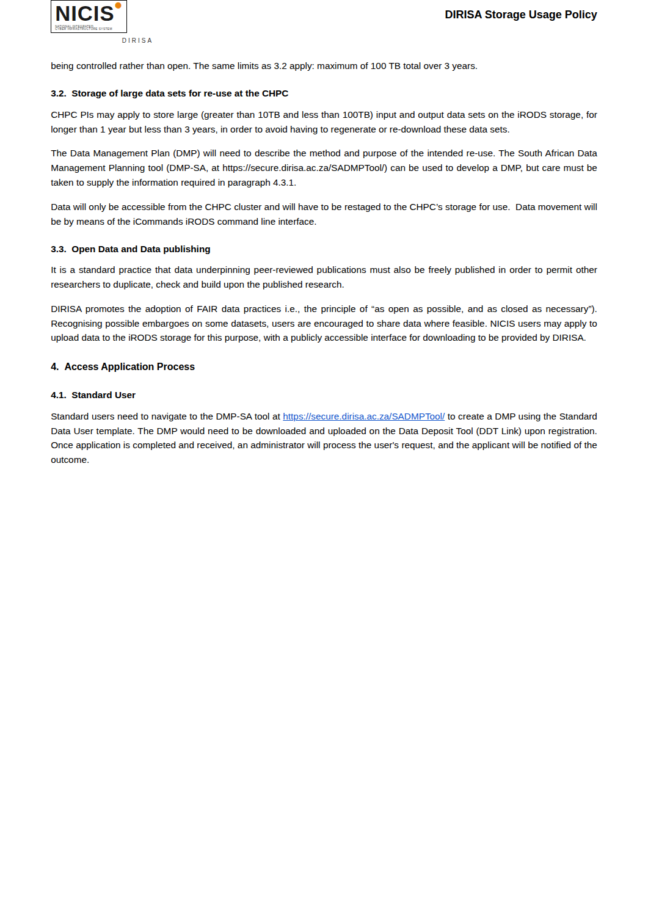NICIS•
NATIONAL INTEGRATED
CYBER INFRASTRUCTURE SYSTEM
DIRISA
DIRISA Storage Usage Policy
being controlled rather than open. The same limits as 3.2 apply: maximum of 100 TB total over 3 years.
3.2. Storage of large data sets for re-use at the CHPC
CHPC PIs may apply to store large (greater than 10TB and less than 100TB) input and output data sets on the iRODS storage, for longer than 1 year but less than 3 years, in order to avoid having to regenerate or re-download these data sets.
The Data Management Plan (DMP) will need to describe the method and purpose of the intended re-use. The South African Data Management Planning tool (DMP-SA, at https://secure.dirisa.ac.za/SADMPTool/) can be used to develop a DMP, but care must be taken to supply the information required in paragraph 4.3.1.
Data will only be accessible from the CHPC cluster and will have to be restaged to the CHPC’s storage for use. Data movement will be by means of the iCommands iRODS command line interface.
3.3. Open Data and Data publishing
It is a standard practice that data underpinning peer-reviewed publications must also be freely published in order to permit other researchers to duplicate, check and build upon the published research.
DIRISA promotes the adoption of FAIR data practices i.e., the principle of “as open as possible, and as closed as necessary”). Recognising possible embargoes on some datasets, users are encouraged to share data where feasible. NICIS users may apply to upload data to the iRODS storage for this purpose, with a publicly accessible interface for downloading to be provided by DIRISA.
4. Access Application Process
4.1. Standard User
Standard users need to navigate to the DMP-SA tool at https://secure.dirisa.ac.za/SADMPTool/ to create a DMP using the Standard Data User template. The DMP would need to be downloaded and uploaded on the Data Deposit Tool (DDT Link) upon registration. Once application is completed and received, an administrator will process the user's request, and the applicant will be notified of the outcome.